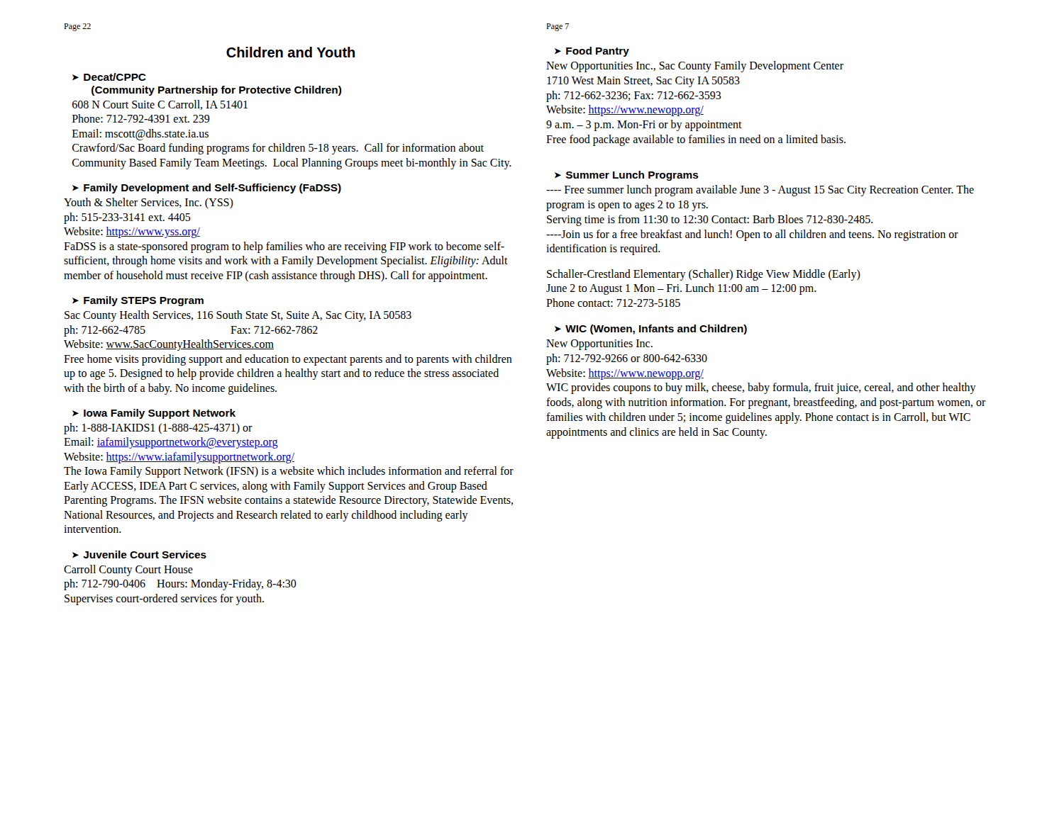Page 22
Children and Youth
Decat/CPPC(Community Partnership for Protective Children)
608 N Court Suite C Carroll, IA 51401
Phone: 712-792-4391 ext. 239
Email: mscott@dhs.state.ia.us
Crawford/Sac Board funding programs for children 5-18 years. Call for information about Community Based Family Team Meetings. Local Planning Groups meet bi-monthly in Sac City.
Family Development and Self-Sufficiency (FaDSS)
Youth & Shelter Services, Inc. (YSS)
ph: 515-233-3141 ext. 4405
Website: https://www.yss.org/
FaDSS is a state-sponsored program to help families who are receiving FIP work to become self-sufficient, through home visits and work with a Family Development Specialist. Eligibility: Adult member of household must receive FIP (cash assistance through DHS). Call for appointment.
Family STEPS Program
Sac County Health Services, 116 South State St, Suite A, Sac City, IA 50583
ph: 712-662-4785 Fax: 712-662-7862
Website: www.SacCountyHealthServices.com
Free home visits providing support and education to expectant parents and to parents with children up to age 5. Designed to help provide children a healthy start and to reduce the stress associated with the birth of a baby. No income guidelines.
Iowa Family Support Network
ph: 1-888-IAKIDS1 (1-888-425-4371) or
Email: iafamilysupportnetwork@everystep.org
Website: https://www.iafamilysupportnetwork.org/
The Iowa Family Support Network (IFSN) is a website which includes information and referral for Early ACCESS, IDEA Part C services, along with Family Support Services and Group Based Parenting Programs. The IFSN website contains a statewide Resource Directory, Statewide Events, National Resources, and Projects and Research related to early childhood including early intervention.
Juvenile Court Services
Carroll County Court House
ph: 712-790-0406 Hours: Monday-Friday, 8-4:30
Supervises court-ordered services for youth.
Page 7
Food Pantry
New Opportunities Inc., Sac County Family Development Center
1710 West Main Street, Sac City IA 50583
ph: 712-662-3236; Fax: 712-662-3593
Website: https://www.newopp.org/
9 a.m. – 3 p.m. Mon-Fri or by appointment
Free food package available to families in need on a limited basis.
Summer Lunch Programs
---- Free summer lunch program available June 3 - August 15 Sac City Recreation Center. The program is open to ages 2 to 18 yrs.
Serving time is from 11:30 to 12:30 Contact: Barb Bloes 712-830-2485.
----Join us for a free breakfast and lunch! Open to all children and teens. No registration or identification is required.
Schaller-Crestland Elementary (Schaller) Ridge View Middle (Early)
June 2 to August 1 Mon – Fri. Lunch 11:00 am – 12:00 pm.
Phone contact: 712-273-5185
WIC (Women, Infants and Children)
New Opportunities Inc.
ph: 712-792-9266 or 800-642-6330
Website: https://www.newopp.org/
WIC provides coupons to buy milk, cheese, baby formula, fruit juice, cereal, and other healthy foods, along with nutrition information. For pregnant, breastfeeding, and post-partum women, or families with children under 5; income guidelines apply. Phone contact is in Carroll, but WIC appointments and clinics are held in Sac County.